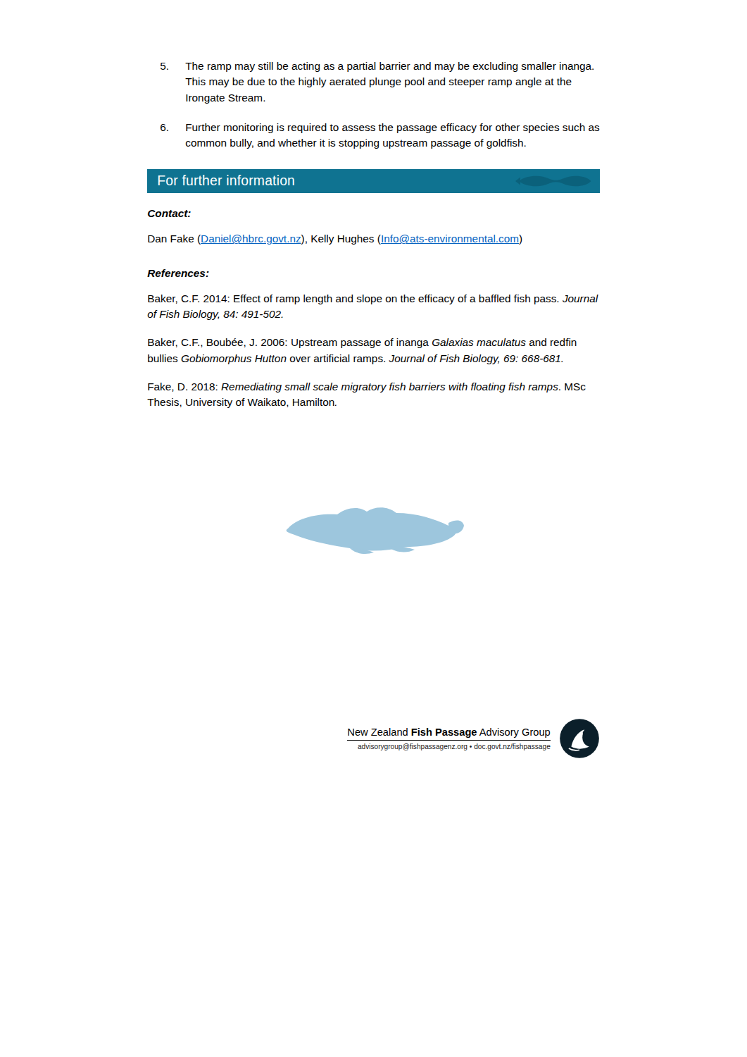5. The ramp may still be acting as a partial barrier and may be excluding smaller inanga. This may be due to the highly aerated plunge pool and steeper ramp angle at the Irongate Stream.
6. Further monitoring is required to assess the passage efficacy for other species such as common bully, and whether it is stopping upstream passage of goldfish.
For further information
Contact:
Dan Fake (Daniel@hbrc.govt.nz), Kelly Hughes (Info@ats-environmental.com)
References:
Baker, C.F. 2014: Effect of ramp length and slope on the efficacy of a baffled fish pass. Journal of Fish Biology, 84: 491-502.
Baker, C.F., Boubée, J. 2006: Upstream passage of inanga Galaxias maculatus and redfin bullies Gobiomorphus Hutton over artificial ramps. Journal of Fish Biology, 69: 668-681.
Fake, D. 2018: Remediating small scale migratory fish barriers with floating fish ramps. MSc Thesis, University of Waikato, Hamilton.
New Zealand Fish Passage Advisory Group
advisorygroup@fishpassagenz.org • doc.govt.nz/fishpassage